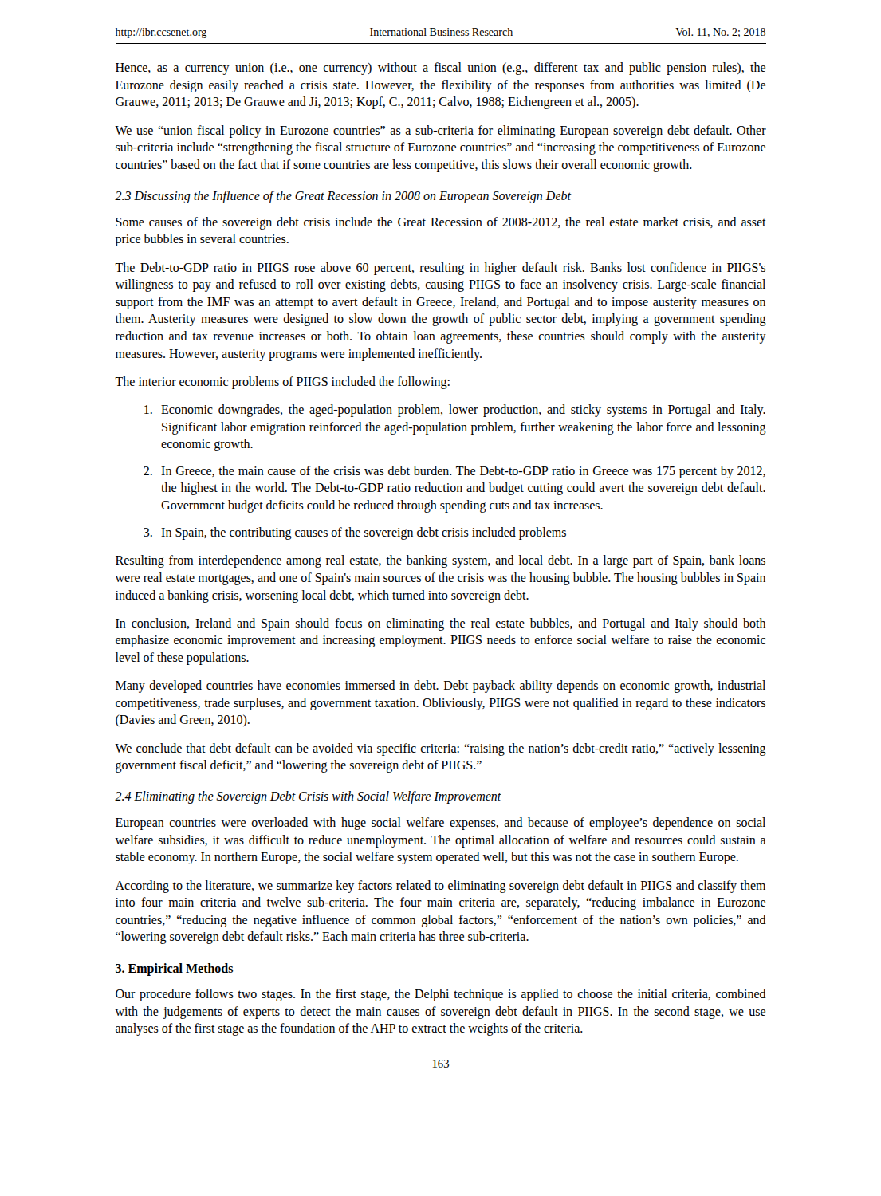http://ibr.ccsenet.org International Business Research Vol. 11, No. 2; 2018
Hence, as a currency union (i.e., one currency) without a fiscal union (e.g., different tax and public pension rules), the Eurozone design easily reached a crisis state. However, the flexibility of the responses from authorities was limited (De Grauwe, 2011; 2013; De Grauwe and Ji, 2013; Kopf, C., 2011; Calvo, 1988; Eichengreen et al., 2005).
We use “union fiscal policy in Eurozone countries” as a sub-criteria for eliminating European sovereign debt default. Other sub-criteria include “strengthening the fiscal structure of Eurozone countries” and “increasing the competitiveness of Eurozone countries” based on the fact that if some countries are less competitive, this slows their overall economic growth.
2.3 Discussing the Influence of the Great Recession in 2008 on European Sovereign Debt
Some causes of the sovereign debt crisis include the Great Recession of 2008-2012, the real estate market crisis, and asset price bubbles in several countries.
The Debt-to-GDP ratio in PIIGS rose above 60 percent, resulting in higher default risk. Banks lost confidence in PIIGS's willingness to pay and refused to roll over existing debts, causing PIIGS to face an insolvency crisis. Large-scale financial support from the IMF was an attempt to avert default in Greece, Ireland, and Portugal and to impose austerity measures on them. Austerity measures were designed to slow down the growth of public sector debt, implying a government spending reduction and tax revenue increases or both. To obtain loan agreements, these countries should comply with the austerity measures. However, austerity programs were implemented inefficiently.
The interior economic problems of PIIGS included the following:
Economic downgrades, the aged-population problem, lower production, and sticky systems in Portugal and Italy. Significant labor emigration reinforced the aged-population problem, further weakening the labor force and lessoning economic growth.
In Greece, the main cause of the crisis was debt burden. The Debt-to-GDP ratio in Greece was 175 percent by 2012, the highest in the world. The Debt-to-GDP ratio reduction and budget cutting could avert the sovereign debt default. Government budget deficits could be reduced through spending cuts and tax increases.
In Spain, the contributing causes of the sovereign debt crisis included problems
Resulting from interdependence among real estate, the banking system, and local debt. In a large part of Spain, bank loans were real estate mortgages, and one of Spain's main sources of the crisis was the housing bubble. The housing bubbles in Spain induced a banking crisis, worsening local debt, which turned into sovereign debt.
In conclusion, Ireland and Spain should focus on eliminating the real estate bubbles, and Portugal and Italy should both emphasize economic improvement and increasing employment. PIIGS needs to enforce social welfare to raise the economic level of these populations.
Many developed countries have economies immersed in debt. Debt payback ability depends on economic growth, industrial competitiveness, trade surpluses, and government taxation. Obliviously, PIIGS were not qualified in regard to these indicators (Davies and Green, 2010).
We conclude that debt default can be avoided via specific criteria: “raising the nation’s debt-credit ratio,” “actively lessening government fiscal deficit,” and “lowering the sovereign debt of PIIGS.”
2.4 Eliminating the Sovereign Debt Crisis with Social Welfare Improvement
European countries were overloaded with huge social welfare expenses, and because of employee’s dependence on social welfare subsidies, it was difficult to reduce unemployment. The optimal allocation of welfare and resources could sustain a stable economy. In northern Europe, the social welfare system operated well, but this was not the case in southern Europe.
According to the literature, we summarize key factors related to eliminating sovereign debt default in PIIGS and classify them into four main criteria and twelve sub-criteria. The four main criteria are, separately, “reducing imbalance in Eurozone countries,” “reducing the negative influence of common global factors,” “enforcement of the nation’s own policies,” and “lowering sovereign debt default risks.” Each main criteria has three sub-criteria.
3. Empirical Methods
Our procedure follows two stages. In the first stage, the Delphi technique is applied to choose the initial criteria, combined with the judgements of experts to detect the main causes of sovereign debt default in PIIGS. In the second stage, we use analyses of the first stage as the foundation of the AHP to extract the weights of the criteria.
163